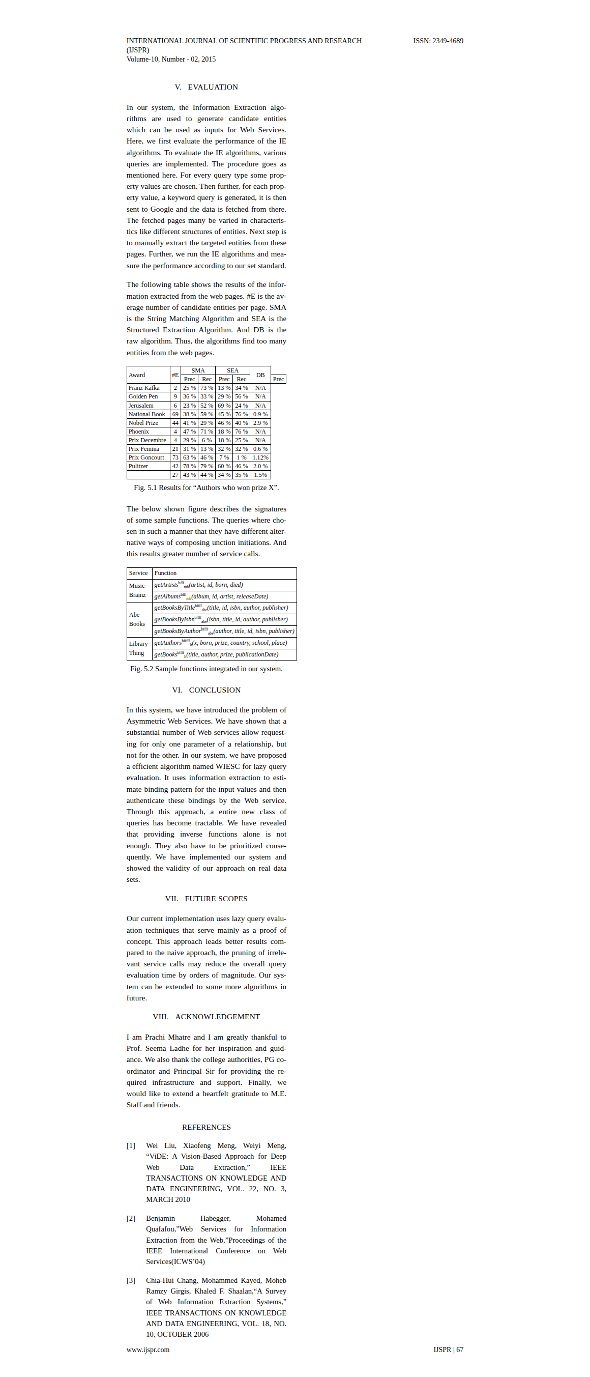INTERNATIONAL JOURNAL OF SCIENTIFIC PROGRESS AND RESEARCH (IJSPR)
Volume-10, Number - 02, 2015
ISSN: 2349-4689
V. Evaluation
In our system, the Information Extraction algorithms are used to generate candidate entities which can be used as inputs for Web Services. Here, we first evaluate the performance of the IE algorithms. To evaluate the IE algorithms, various queries are implemented. The procedure goes as mentioned here. For every query type some property values are chosen. Then further, for each property value, a keyword query is generated, it is then sent to Google and the data is fetched from there. The fetched pages many be varied in characteristics like different structures of entities. Next step is to manually extract the targeted entities from these pages. Further, we run the IE algorithms and measure the performance according to our set standard.
The following table shows the results of the information extracted from the web pages. #E is the average number of candidate entities per page. SMA is the String Matching Algorithm and SEA is the Structured Extraction Algorithm. And DB is the raw algorithm. Thus, the algorithms find too many entities from the web pages.
| Award | #E | SMA | SEA | DB |
| --- | --- | --- | --- | --- |
| Prec | Rec | Prec | Rec | Prec |
| Franz Kafka | 2 | 25 % | 73 % | 13 % | 34 % | N/A |
| Golden Pen | 9 | 36 % | 33 % | 29 % | 56 % | N/A |
| Jerusalem | 6 | 23 % | 52 % | 69 % | 24 % | N/A |
| National Book | 69 | 38 % | 59 % | 45 % | 76 % | 0.9 % |
| Nobel Prize | 44 | 41 % | 29 % | 46 % | 40 % | 2.9 % |
| Phoenix | 4 | 47 % | 71 % | 18 % | 76 % | N/A |
| Prix Decembre | 4 | 29 % | 6 % | 18 % | 25 % | N/A |
| Prix Femina | 21 | 31 % | 13 % | 32 % | 32 % | 0.6 % |
| Prix Goncourt | 73 | 63 % | 46 % | 7 % | 1 % | 1.12% |
| Pulitzer | 42 | 78 % | 79 % | 60 % | 46 % | 2.0 % |
| | 27 | 43 % | 44 % | 34 % | 35 % | 1.5% |
Fig. 5.1 Results for “Authors who won prize X”.
The below shown figure describes the signatures of some sample functions. The queries where chosen in such a manner that they have different alternative ways of composing unction initiations. And this results greater number of service calls.
| Service | Function |
| --- | --- |
| Music- Brainz | getArtists bfff mb (artist, id, born, died) |
| getAlbums bfff mb (album, id, artist, releaseDate) |
| Abe- Books | getBooksByTitle bffff abe (title, id, isbn, author, publisher) |
| getBooksByIsbn bffff abe (isbn, title, id, author, publisher) |
| getBooksByAuthor bffff abe (author, title, id, isbn, publisher) |
| Library- Thing | getAuthors bfffff lt (x, born, prize, country, school, place) |
| getBooks bffff lt (title, author, prize, publicationDate) |
Fig. 5.2 Sample functions integrated in our system.
VI. Conclusion
In this system, we have introduced the problem of Asymmetric Web Services. We have shown that a substantial number of Web services allow requesting for only one parameter of a relationship, but not for the other. In our system, we have proposed a efficient algorithm named WIESC for lazy query evaluation. It uses information extraction to estimate binding pattern for the input values and then authenticate these bindings by the Web service. Through this approach, a entire new class of queries has become tractable. We have revealed that providing inverse functions alone is not enough. They also have to be prioritized consequently. We have implemented our system and showed the validity of our approach on real data sets.
VII. Future Scopes
Our current implementation uses lazy query evaluation techniques that serve mainly as a proof of concept. This approach leads better results compared to the naive approach, the pruning of irrelevant service calls may reduce the overall query evaluation time by orders of magnitude. Our system can be extended to some more algorithms in future.
VIII. Acknowledgement
I am Prachi Mhatre and I am greatly thankful to Prof. Seema Ladhe for her inspiration and guidance. We also thank the college authorities, PG coordinator and Principal Sir for providing the required infrastructure and support. Finally, we would like to extend a heartfelt gratitude to M.E. Staff and friends.
REFERENCES
[1]
Wei Liu, Xiaofeng Meng, Weiyi Meng, “ViDE: A Vision-Based Approach for Deep Web Data Extraction,” IEEE TRANSACTIONS ON KNOWLEDGE AND DATA ENGINEERING, VOL. 22, NO. 3, MARCH 2010
[2]
Benjamin Habegger, Mohamed Quafafou,”Web Services for Information Extraction from the Web,”Proceedings of the IEEE International Conference on Web Services(ICWS’04)
[3]
Chia-Hui Chang, Mohammed Kayed, Moheb Ramzy Girgis, Khaled F. Shaalan,“A Survey of Web Information Extraction Systems,” IEEE TRANSACTIONS ON KNOWLEDGE AND DATA ENGINEERING, VOL. 18, NO. 10, OCTOBER 2006
www.ijspr.com
IJSPR | 67